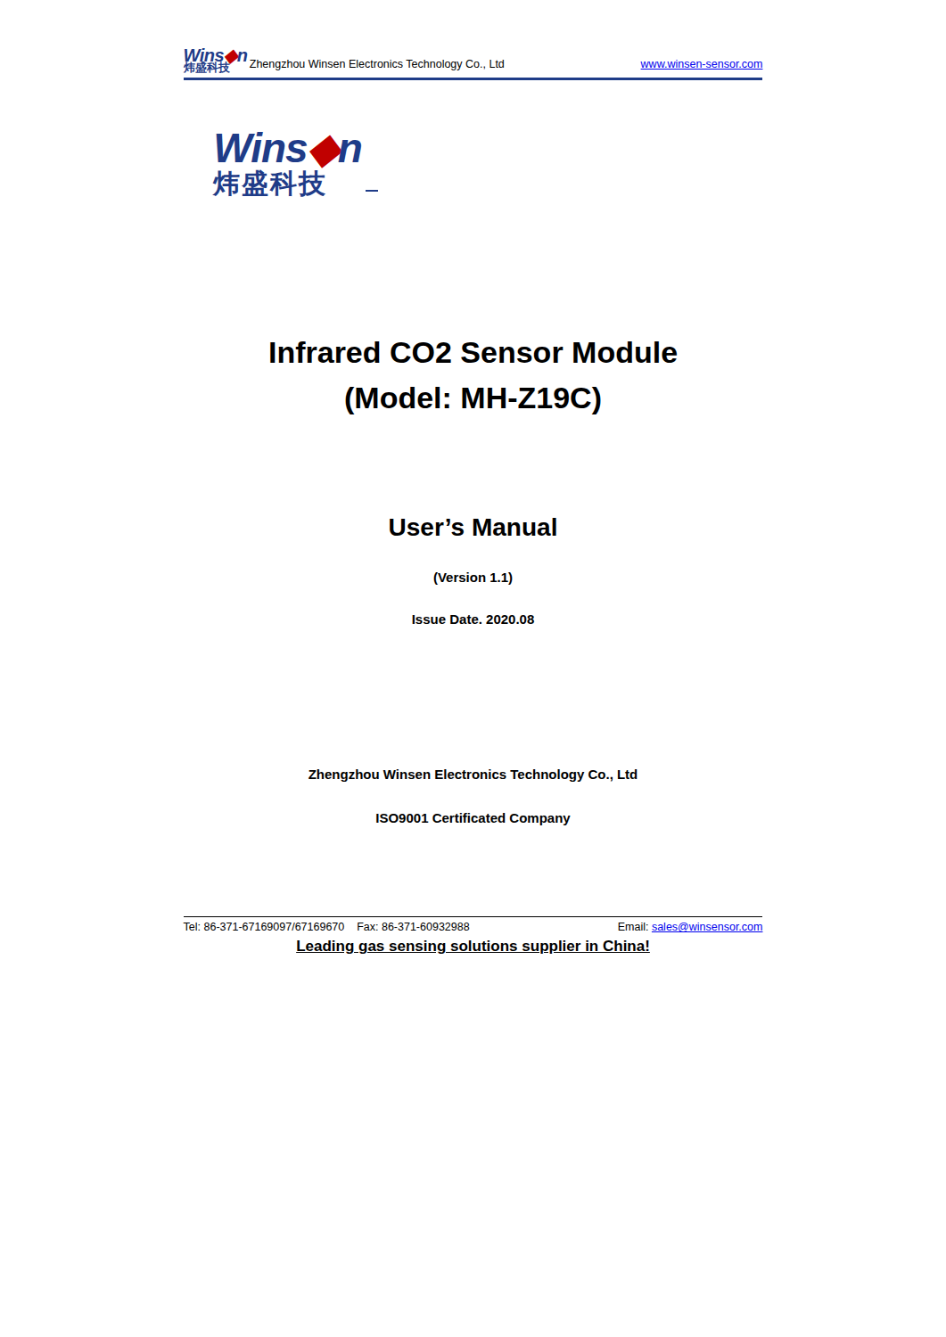Wins◆n 炜盛科技
Zhengzhou Winsen Electronics Technology Co., Ltd
www.winsen-sensor.com
Wins◆n
炜盛科技
Infrared CO2 Sensor Module (Model: MH-Z19C)
User’s Manual
(Version 1.1)
Issue Date. 2020.08
Zhengzhou Winsen Electronics Technology Co., Ltd
ISO9001 Certificated Company
Tel: 86-371-67169097/67169670 Fax: 86-371-60932988 Email: sales@winsensor.com
Leading gas sensing solutions supplier in China!